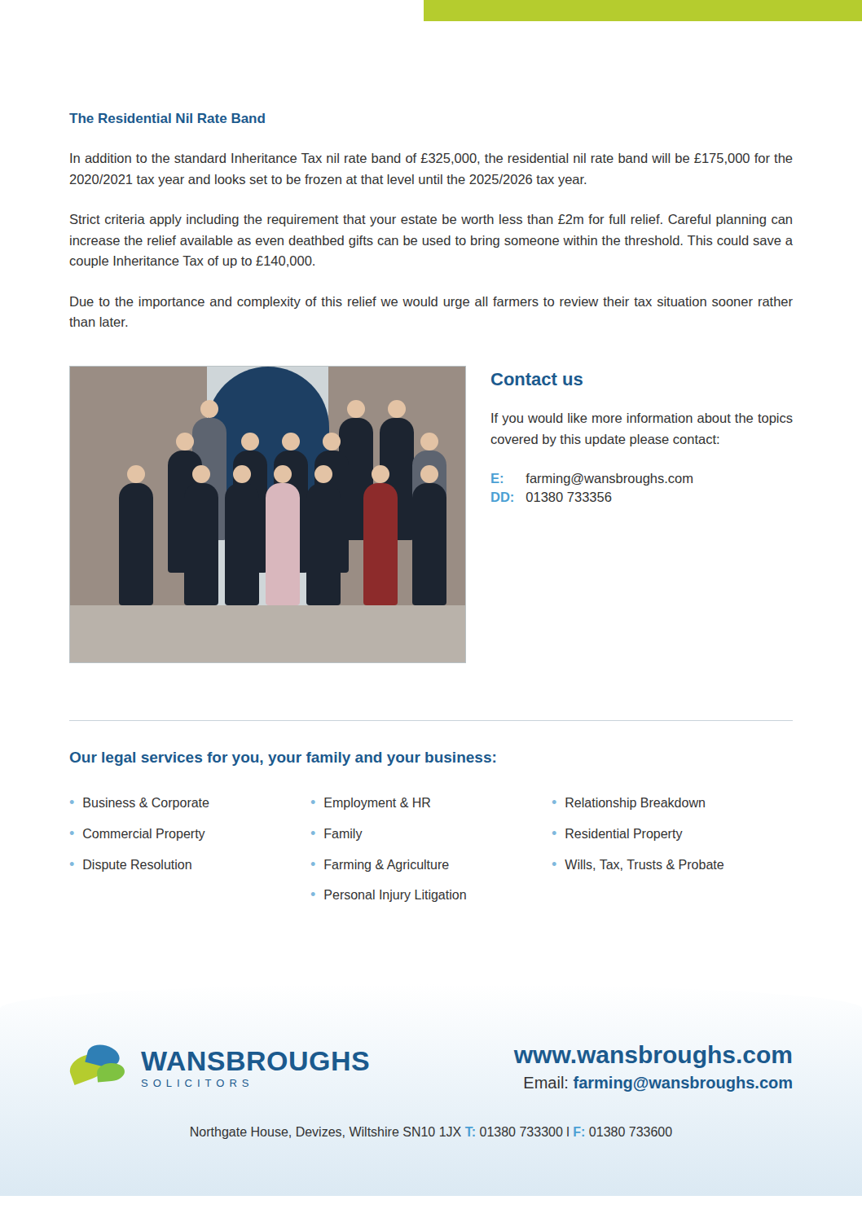The Residential Nil Rate Band
In addition to the standard Inheritance Tax nil rate band of £325,000, the residential nil rate band will be £175,000 for the 2020/2021 tax year and looks set to be frozen at that level until the 2025/2026 tax year.
Strict criteria apply including the requirement that your estate be worth less than £2m for full relief. Careful planning can increase the relief available as even deathbed gifts can be used to bring someone within the threshold. This could save a couple Inheritance Tax of up to £140,000.
Due to the importance and complexity of this relief we would urge all farmers to review their tax situation sooner rather than later.
Contact us
If you would like more information about the topics covered by this update please contact:
| E: | farming@wansbroughs.com |
| DD: | 01380 733356 |
Our legal services for you, your family and your business:
Business & Corporate
Commercial Property
Dispute Resolution
Employment & HR
Family
Farming & Agriculture
Personal Injury Litigation
Relationship Breakdown
Residential Property
Wills, Tax, Trusts & Probate
WANSBROUGHS
SOLICITORS
www.wansbroughs.com
Email: farming@wansbroughs.com
Northgate House, Devizes, Wiltshire SN10 1JX T: 01380 733300 l F: 01380 733600